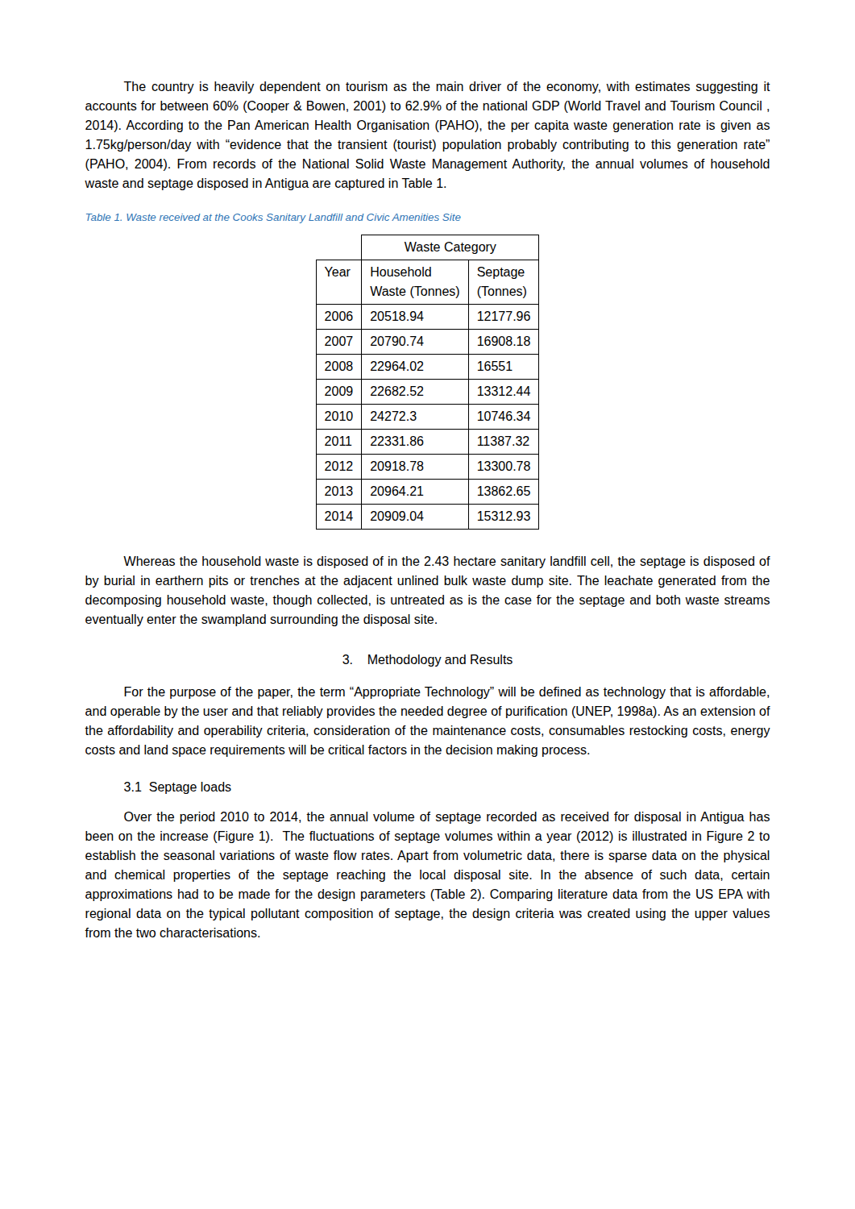The country is heavily dependent on tourism as the main driver of the economy, with estimates suggesting it accounts for between 60% (Cooper & Bowen, 2001) to 62.9% of the national GDP (World Travel and Tourism Council , 2014). According to the Pan American Health Organisation (PAHO), the per capita waste generation rate is given as 1.75kg/person/day with “evidence that the transient (tourist) population probably contributing to this generation rate” (PAHO, 2004). From records of the National Solid Waste Management Authority, the annual volumes of household waste and septage disposed in Antigua are captured in Table 1.
Table 1. Waste received at the Cooks Sanitary Landfill and Civic Amenities Site
| | Waste Category |
| Year | Household Waste (Tonnes) | Septage (Tonnes) |
| 2006 | 20518.94 | 12177.96 |
| 2007 | 20790.74 | 16908.18 |
| 2008 | 22964.02 | 16551 |
| 2009 | 22682.52 | 13312.44 |
| 2010 | 24272.3 | 10746.34 |
| 2011 | 22331.86 | 11387.32 |
| 2012 | 20918.78 | 13300.78 |
| 2013 | 20964.21 | 13862.65 |
| 2014 | 20909.04 | 15312.93 |
Whereas the household waste is disposed of in the 2.43 hectare sanitary landfill cell, the septage is disposed of by burial in earthern pits or trenches at the adjacent unlined bulk waste dump site. The leachate generated from the decomposing household waste, though collected, is untreated as is the case for the septage and both waste streams eventually enter the swampland surrounding the disposal site.
3. Methodology and Results
For the purpose of the paper, the term “Appropriate Technology” will be defined as technology that is affordable, and operable by the user and that reliably provides the needed degree of purification (UNEP, 1998a). As an extension of the affordability and operability criteria, consideration of the maintenance costs, consumables restocking costs, energy costs and land space requirements will be critical factors in the decision making process.
3.1 Septage loads
Over the period 2010 to 2014, the annual volume of septage recorded as received for disposal in Antigua has been on the increase (Figure 1). The fluctuations of septage volumes within a year (2012) is illustrated in Figure 2 to establish the seasonal variations of waste flow rates. Apart from volumetric data, there is sparse data on the physical and chemical properties of the septage reaching the local disposal site. In the absence of such data, certain approximations had to be made for the design parameters (Table 2). Comparing literature data from the US EPA with regional data on the typical pollutant composition of septage, the design criteria was created using the upper values from the two characterisations.